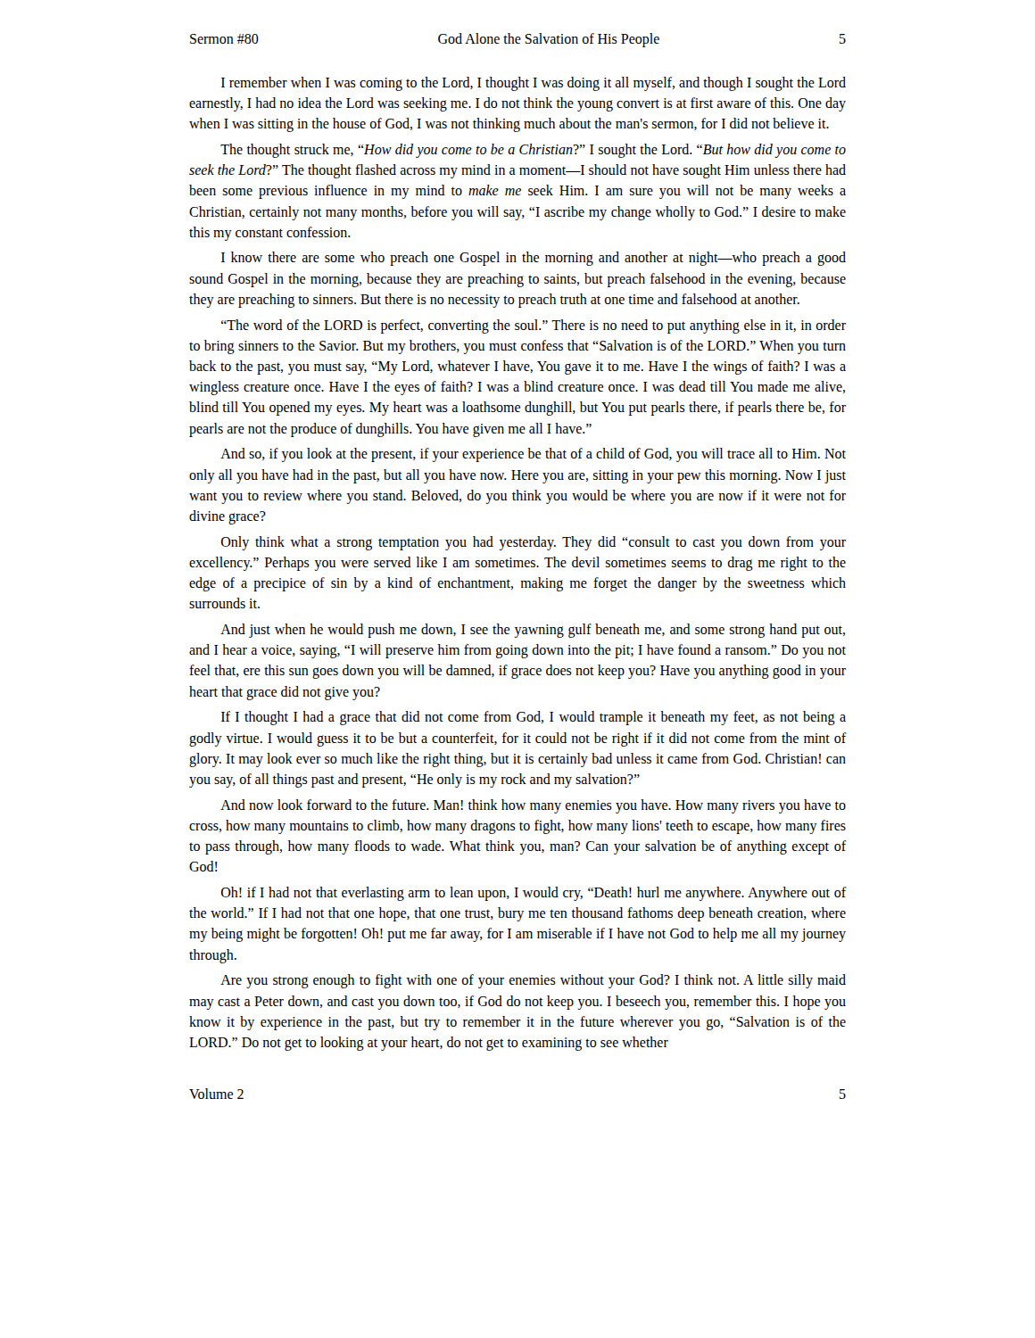Sermon #80 God Alone the Salvation of His People 5
I remember when I was coming to the Lord, I thought I was doing it all myself, and though I sought the Lord earnestly, I had no idea the Lord was seeking me. I do not think the young convert is at first aware of this. One day when I was sitting in the house of God, I was not thinking much about the man's sermon, for I did not believe it.
The thought struck me, “How did you come to be a Christian?” I sought the Lord. “But how did you come to seek the Lord?” The thought flashed across my mind in a moment—I should not have sought Him unless there had been some previous influence in my mind to make me seek Him. I am sure you will not be many weeks a Christian, certainly not many months, before you will say, “I ascribe my change wholly to God.” I desire to make this my constant confession.
I know there are some who preach one Gospel in the morning and another at night—who preach a good sound Gospel in the morning, because they are preaching to saints, but preach falsehood in the evening, because they are preaching to sinners. But there is no necessity to preach truth at one time and falsehood at another.
“The word of the LORD is perfect, converting the soul.” There is no need to put anything else in it, in order to bring sinners to the Savior. But my brothers, you must confess that “Salvation is of the LORD.” When you turn back to the past, you must say, “My Lord, whatever I have, You gave it to me. Have I the wings of faith? I was a wingless creature once. Have I the eyes of faith? I was a blind creature once. I was dead till You made me alive, blind till You opened my eyes. My heart was a loathsome dunghill, but You put pearls there, if pearls there be, for pearls are not the produce of dunghills. You have given me all I have.”
And so, if you look at the present, if your experience be that of a child of God, you will trace all to Him. Not only all you have had in the past, but all you have now. Here you are, sitting in your pew this morning. Now I just want you to review where you stand. Beloved, do you think you would be where you are now if it were not for divine grace?
Only think what a strong temptation you had yesterday. They did “consult to cast you down from your excellency.” Perhaps you were served like I am sometimes. The devil sometimes seems to drag me right to the edge of a precipice of sin by a kind of enchantment, making me forget the danger by the sweetness which surrounds it.
And just when he would push me down, I see the yawning gulf beneath me, and some strong hand put out, and I hear a voice, saying, “I will preserve him from going down into the pit; I have found a ransom.” Do you not feel that, ere this sun goes down you will be damned, if grace does not keep you? Have you anything good in your heart that grace did not give you?
If I thought I had a grace that did not come from God, I would trample it beneath my feet, as not being a godly virtue. I would guess it to be but a counterfeit, for it could not be right if it did not come from the mint of glory. It may look ever so much like the right thing, but it is certainly bad unless it came from God. Christian! can you say, of all things past and present, “He only is my rock and my salvation?”
And now look forward to the future. Man! think how many enemies you have. How many rivers you have to cross, how many mountains to climb, how many dragons to fight, how many lions' teeth to escape, how many fires to pass through, how many floods to wade. What think you, man? Can your salvation be of anything except of God!
Oh! if I had not that everlasting arm to lean upon, I would cry, “Death! hurl me anywhere. Anywhere out of the world.” If I had not that one hope, that one trust, bury me ten thousand fathoms deep beneath creation, where my being might be forgotten! Oh! put me far away, for I am miserable if I have not God to help me all my journey through.
Are you strong enough to fight with one of your enemies without your God? I think not. A little silly maid may cast a Peter down, and cast you down too, if God do not keep you. I beseech you, remember this. I hope you know it by experience in the past, but try to remember it in the future wherever you go, “Salvation is of the LORD.” Do not get to looking at your heart, do not get to examining to see whether
Volume 2 5